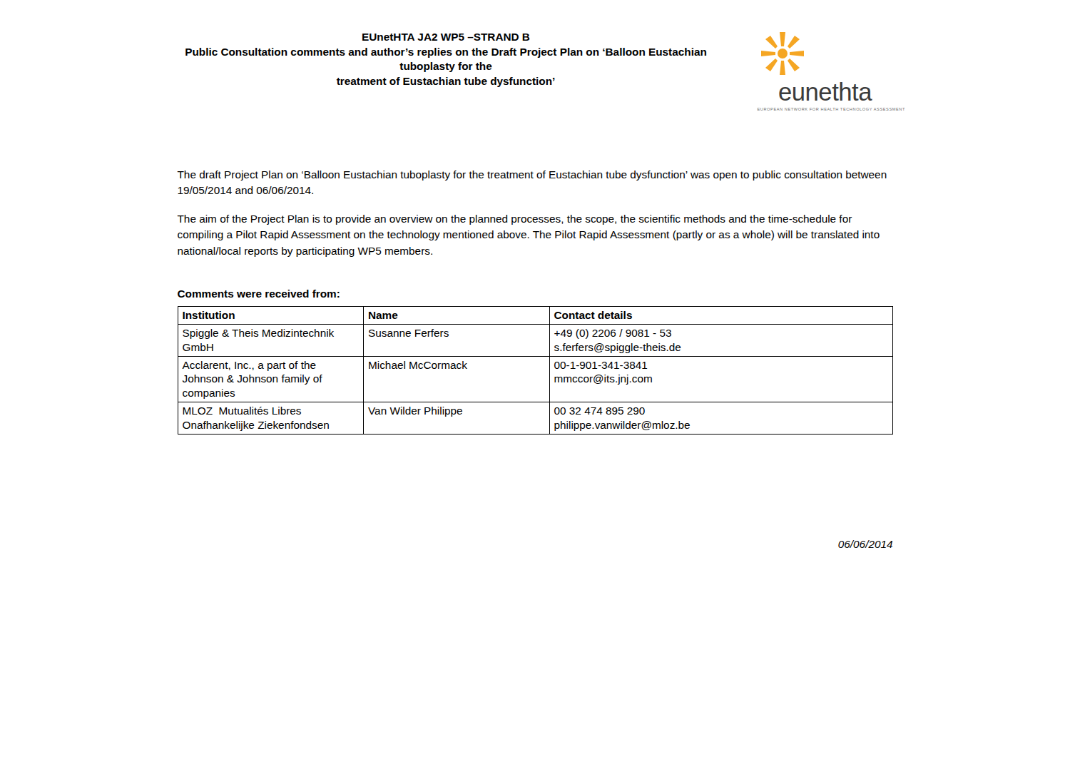EUnetHTA JA2 WP5 –STRAND B Public Consultation comments and author’s replies on the Draft Project Plan on ‘Balloon Eustachian tuboplasty for the treatment of Eustachian tube dysfunction’
eu nethta
European network for Health Technology Assessment
The draft Project Plan on ‘Balloon Eustachian tuboplasty for the treatment of Eustachian tube dysfunction’ was open to public consultation between 19/05/2014 and 06/06/2014.
The aim of the Project Plan is to provide an overview on the planned processes, the scope, the scientific methods and the time-schedule for compiling a Pilot Rapid Assessment on the technology mentioned above. The Pilot Rapid Assessment (partly or as a whole) will be translated into national/local reports by participating WP5 members.
Comments were received from:
| Institution | Name | Contact details |
| --- | --- | --- |
| Spiggle & Theis Medizintechnik GmbH | Susanne Ferfers | +49 (0) 2206 / 9081 - 53 s.ferfers@spiggle-theis.de |
| Acclarent, Inc., a part of the Johnson & Johnson family of companies | Michael McCormack | 00-1-901-341-3841 mmccor@its.jnj.com |
| MLOZ Mutualités Libres Onafhankelijke Ziekenfondsen | Van Wilder Philippe | 00 32 474 895 290 philippe.vanwilder@mloz.be |
06/06/2014